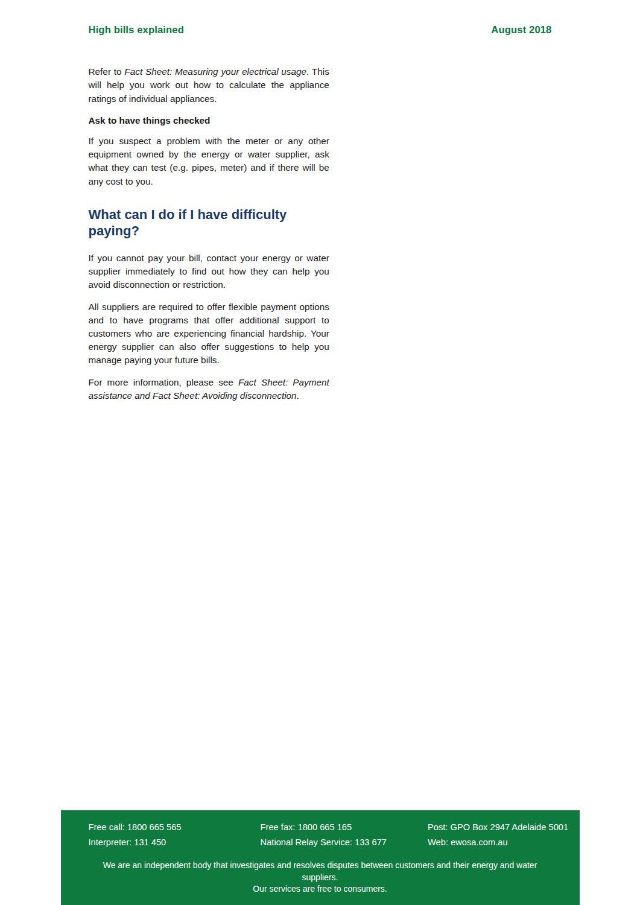High bills explained August 2018
Refer to Fact Sheet: Measuring your electrical usage. This will help you work out how to calculate the appliance ratings of individual appliances.
Ask to have things checked
If you suspect a problem with the meter or any other equipment owned by the energy or water supplier, ask what they can test (e.g. pipes, meter) and if there will be any cost to you.
What can I do if I have difficulty paying?
If you cannot pay your bill, contact your energy or water supplier immediately to find out how they can help you avoid disconnection or restriction.
All suppliers are required to offer flexible payment options and to have programs that offer additional support to customers who are experiencing financial hardship. Your energy supplier can also offer suggestions to help you manage paying your future bills.
For more information, please see Fact Sheet: Payment assistance and Fact Sheet: Avoiding disconnection.
Free call: 1800 665 565
Interpreter: 131 450
Free fax: 1800 665 165
National Relay Service: 133 677
Post: GPO Box 2947 Adelaide 5001
Web: ewosa.com.au
We are an independent body that investigates and resolves disputes between customers and their energy and water suppliers.
Our services are free to consumers.